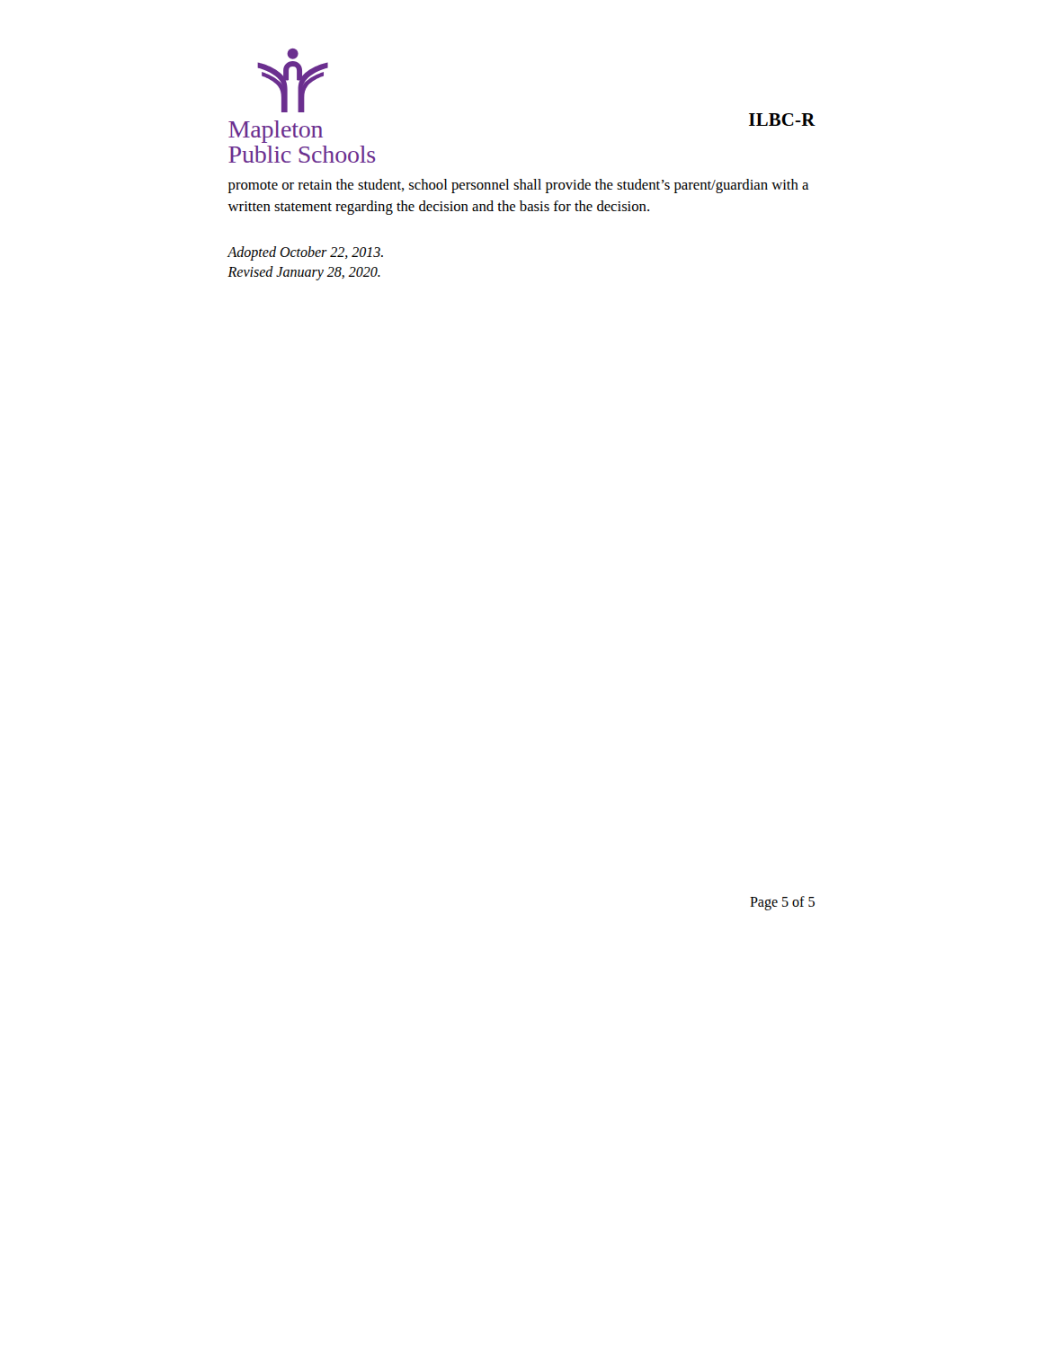Mapleton
Public Schools
ILBC-R
promote or retain the student, school personnel shall provide the student’s parent/guardian with a written statement regarding the decision and the basis for the decision.
Adopted October 22, 2013.
Revised January 28, 2020.
Page 5 of 5